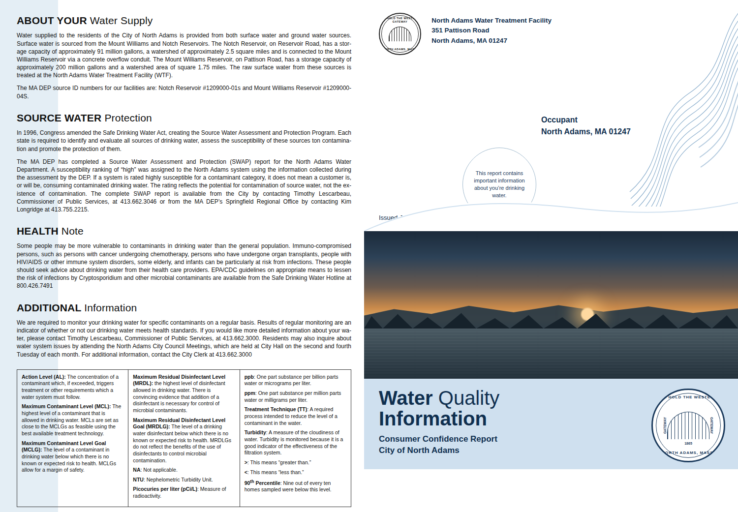ABOUT YOUR Water Supply
Water supplied to the residents of the City of North Adams is provided from both surface water and ground water sources. Surface water is sourced from the Mount Williams and Notch Reservoirs. The Notch Reservoir, on Reservoir Road, has a storage capacity of approximately 91 million gallons, a watershed of approximately 2.5 square miles and is connected to the Mount Williams Reservoir via a concrete overflow conduit. The Mount Williams Reservoir, on Pattison Road, has a storage capacity of approximately 200 million gallons and a watershed area of square 1.75 miles. The raw surface water from these sources is treated at the North Adams Water Treatment Facility (WTF).
The MA DEP source ID numbers for our facilities are: Notch Reservoir #1209000-01s and Mount Williams Reservoir #1209000-04S.
SOURCE WATER Protection
In 1996, Congress amended the Safe Drinking Water Act, creating the Source Water Assessment and Protection Program. Each state is required to identify and evaluate all sources of drinking water, assess the susceptibility of these sources ton contamination and promote the protection of them.
The MA DEP has completed a Source Water Assessment and Protection (SWAP) report for the North Adams Water Department. A susceptibility ranking of “high” was assigned to the North Adams system using the information collected during the assessment by the DEP. If a system is rated highly susceptible for a contaminant category, it does not mean a customer is, or will be, consuming contaminated drinking water. The rating reflects the potential for contamination of source water, not the existence of contamination. The complete SWAP report is available from the City by contacting Timothy Lescarbeau, Commissioner of Public Services, at 413.662.3046 or from the MA DEP’s Springfield Regional Office by contacting Kim Longridge at 413.755.2215.
HEALTH Note
Some people may be more vulnerable to contaminants in drinking water than the general population. Immuno-compromised persons, such as persons with cancer undergoing chemotherapy, persons who have undergone organ transplants, people with HIV/AIDS or other immune system disorders, some elderly, and infants can be particularly at risk from infections. These people should seek advice about drinking water from their health care providers. EPA/CDC guidelines on appropriate means to lessen the risk of infections by Cryptosporidium and other microbial contaminants are available from the Safe Drinking Water Hotline at 800.426.7491
ADDITIONAL Information
We are required to monitor your drinking water for specific contaminants on a regular basis. Results of regular monitoring are an indicator of whether or not our drinking water meets health standards. If you would like more detailed information about your water, please contact Timothy Lescarbeau, Commissioner of Public Services, at 413.662.3000. Residents may also inquire about water system issues by attending the North Adams City Council Meetings, which are held at City Hall on the second and fourth Tuesday of each month. For additional information, contact the City Clerk at 413.662.3000
Action Level (AL): The concentration of a contaminant which, if exceeded, triggers treatment or other requirements which a water system must follow.
Maximum Contaminant Level (MCL): The highest level of a contaminant that is allowed in drinking water. MCLs are set as close to the MCLGs as feasible using the best available treatment technology.
Maximum Contaminant Level Goal (MCLG): The level of a contaminant in drinking water below which there is no known or expected risk to health. MCLGs allow for a margin of safety.
Maximum Residual Disinfectant Level (MRDL): the highest level of disinfectant allowed in drinking water. There is convincing evidence that addition of a disinfectant is necessary for control of microbial contaminants.
Maximum Residual Disinfectant Level Goal (MRDLG): The level of a drinking water disinfectant below which there is no known or expected risk to health. MRDLGs do not reflect the benefits of the use of disinfectants to control microbial contamination.
NA: Not applicable.
NTU: Nephelometric Turbidity Unit.
Picocuries per liter (pCi/L): Measure of radioactivity.
ppb: One part substance per billion parts water or micrograms per liter.
ppm: One part substance per million parts water or milligrams per liter.
Treatment Technique (TT): A required process intended to reduce the level of a contaminant in the water.
Turbidity: A measure of the cloudiness of water. Turbidity is monitored because it is a good indicator of the effectiveness of the filtration system.
>: This means “greater than.”
<: This means “less than.”
90th Percentile: Nine out of every ten homes sampled were below this level.
WE HOLD THE WESTERN GATEWAY
NORTH ADAMS, MASS.
North Adams Water Treatment Facility
351 Pattison Road
North Adams, MA 01247
Occupant
North Adams, MA 01247
This report contains important information about you’re drinking water.
Issued June 2015
Water Quality
Information
Consumer Confidence Report
City of North Adams
WE HOLD THE WESTERN
GATEWAY
GATEWAY
1865
NORTH ADAMS, MASS.